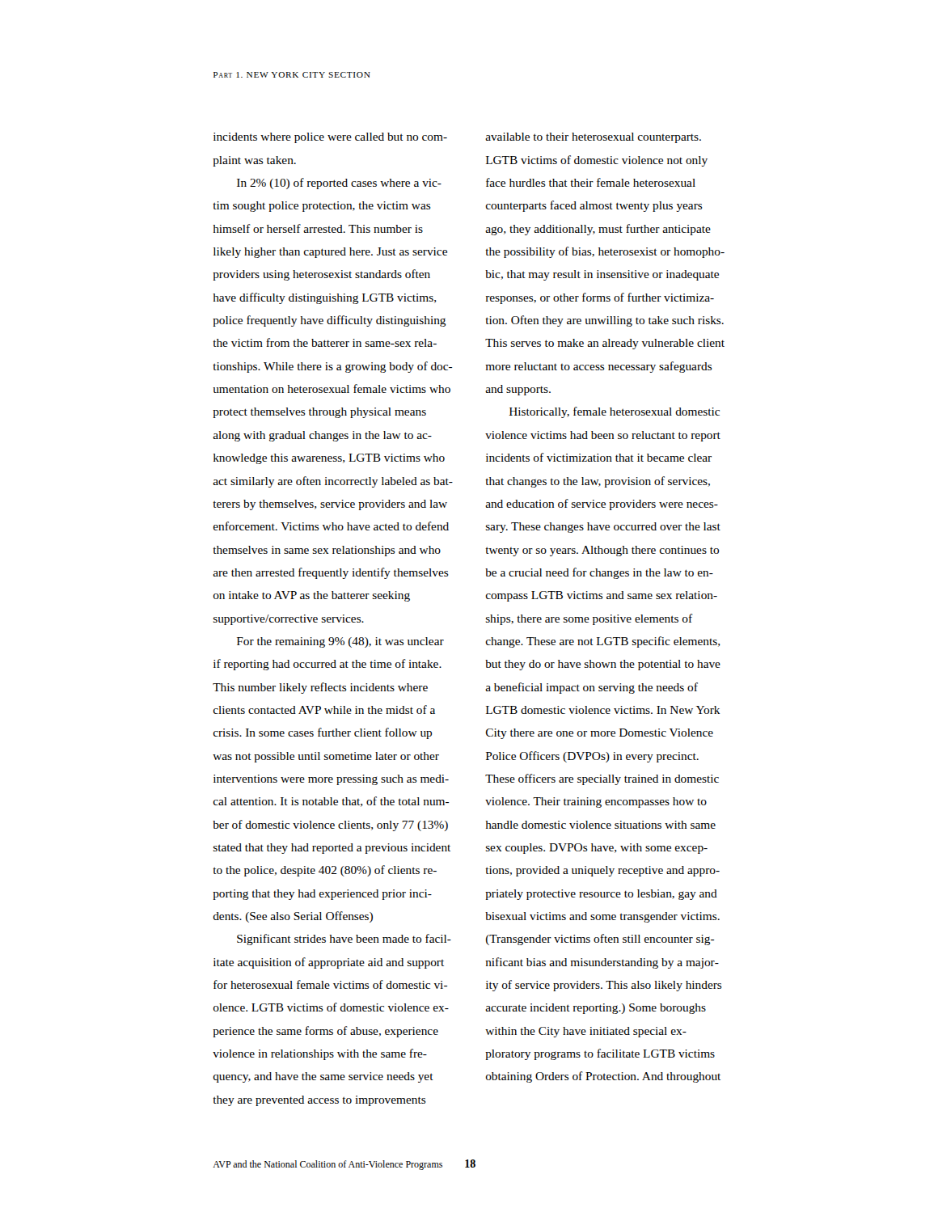Part 1. NEW YORK CITY SECTION
incidents where police were called but no complaint was taken.
In 2% (10) of reported cases where a victim sought police protection, the victim was himself or herself arrested. This number is likely higher than captured here. Just as service providers using heterosexist standards often have difficulty distinguishing LGTB victims, police frequently have difficulty distinguishing the victim from the batterer in same-sex relationships. While there is a growing body of documentation on heterosexual female victims who protect themselves through physical means along with gradual changes in the law to acknowledge this awareness, LGTB victims who act similarly are often incorrectly labeled as batterers by themselves, service providers and law enforcement. Victims who have acted to defend themselves in same sex relationships and who are then arrested frequently identify themselves on intake to AVP as the batterer seeking supportive/corrective services.
For the remaining 9% (48), it was unclear if reporting had occurred at the time of intake. This number likely reflects incidents where clients contacted AVP while in the midst of a crisis. In some cases further client follow up was not possible until sometime later or other interventions were more pressing such as medical attention. It is notable that, of the total number of domestic violence clients, only 77 (13%) stated that they had reported a previous incident to the police, despite 402 (80%) of clients reporting that they had experienced prior incidents. (See also Serial Offenses)
Significant strides have been made to facilitate acquisition of appropriate aid and support for heterosexual female victims of domestic violence. LGTB victims of domestic violence experience the same forms of abuse, experience violence in relationships with the same frequency, and have the same service needs yet they are prevented access to improvements available to their heterosexual counterparts. LGTB victims of domestic violence not only face hurdles that their female heterosexual counterparts faced almost twenty plus years ago, they additionally, must further anticipate the possibility of bias, heterosexist or homophobic, that may result in insensitive or inadequate responses, or other forms of further victimization. Often they are unwilling to take such risks. This serves to make an already vulnerable client more reluctant to access necessary safeguards and supports.
Historically, female heterosexual domestic violence victims had been so reluctant to report incidents of victimization that it became clear that changes to the law, provision of services, and education of service providers were necessary. These changes have occurred over the last twenty or so years. Although there continues to be a crucial need for changes in the law to encompass LGTB victims and same sex relationships, there are some positive elements of change. These are not LGTB specific elements, but they do or have shown the potential to have a beneficial impact on serving the needs of LGTB domestic violence victims. In New York City there are one or more Domestic Violence Police Officers (DVPOs) in every precinct. These officers are specially trained in domestic violence. Their training encompasses how to handle domestic violence situations with same sex couples. DVPOs have, with some exceptions, provided a uniquely receptive and appropriately protective resource to lesbian, gay and bisexual victims and some transgender victims. (Transgender victims often still encounter significant bias and misunderstanding by a majority of service providers. This also likely hinders accurate incident reporting.) Some boroughs within the City have initiated special exploratory programs to facilitate LGTB victims obtaining Orders of Protection. And throughout
AVP and the National Coalition of Anti-Violence Programs 18